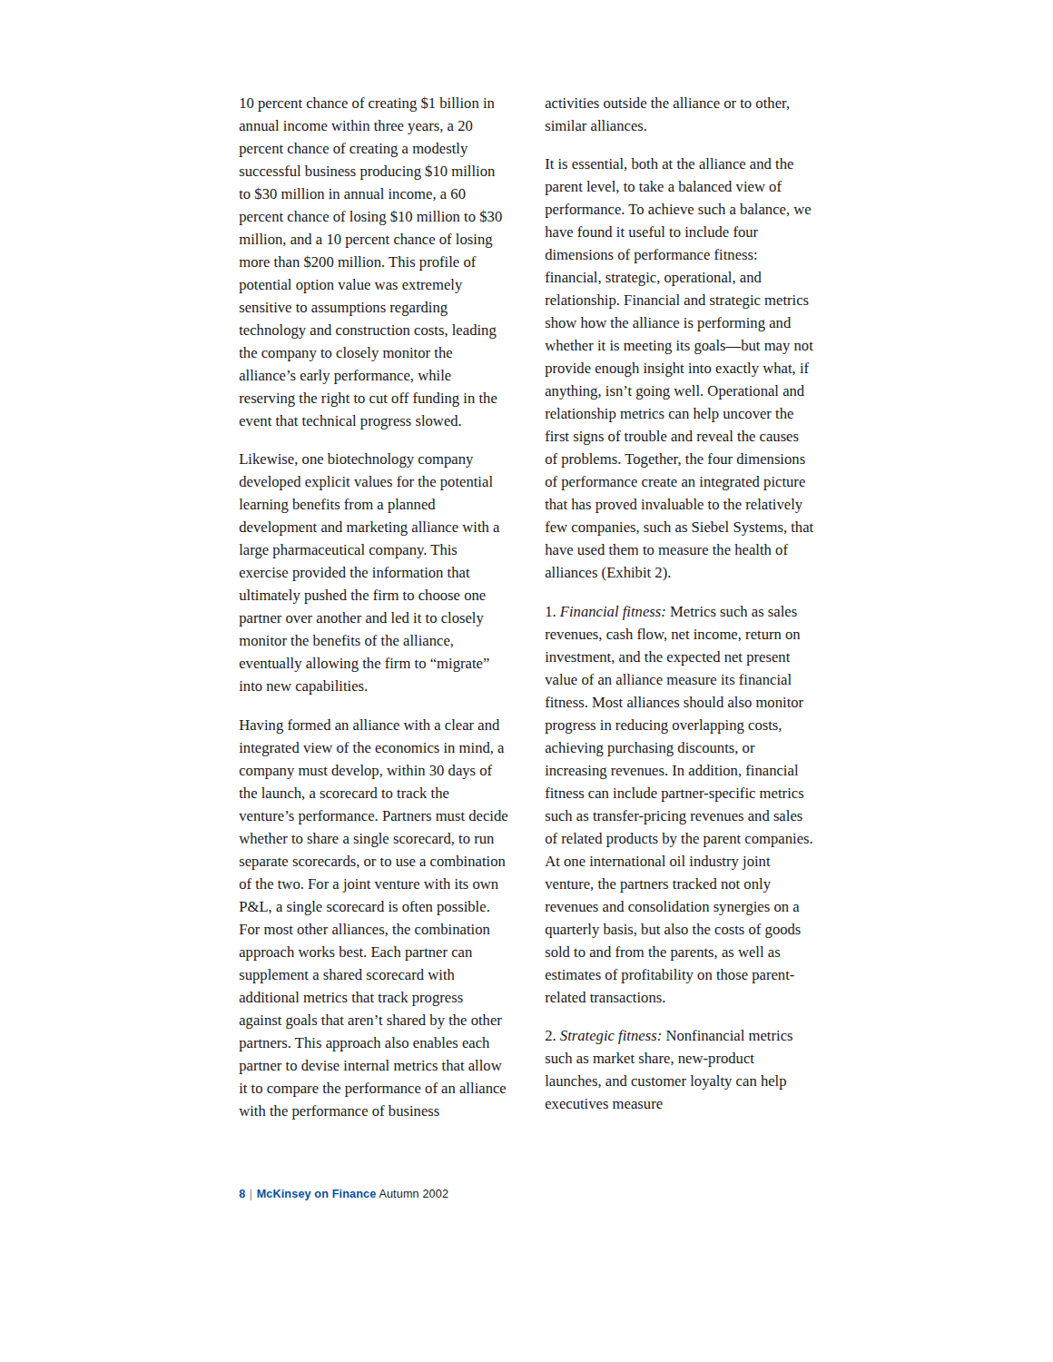10 percent chance of creating $1 billion in annual income within three years, a 20 percent chance of creating a modestly successful business producing $10 million to $30 million in annual income, a 60 percent chance of losing $10 million to $30 million, and a 10 percent chance of losing more than $200 million. This profile of potential option value was extremely sensitive to assumptions regarding technology and construction costs, leading the company to closely monitor the alliance’s early performance, while reserving the right to cut off funding in the event that technical progress slowed.
Likewise, one biotechnology company developed explicit values for the potential learning benefits from a planned development and marketing alliance with a large pharmaceutical company. This exercise provided the information that ultimately pushed the firm to choose one partner over another and led it to closely monitor the benefits of the alliance, eventually allowing the firm to “migrate” into new capabilities.
Having formed an alliance with a clear and integrated view of the economics in mind, a company must develop, within 30 days of the launch, a scorecard to track the venture’s performance. Partners must decide whether to share a single scorecard, to run separate scorecards, or to use a combination of the two. For a joint venture with its own P&L, a single scorecard is often possible. For most other alliances, the combination approach works best. Each partner can supplement a shared scorecard with additional metrics that track progress against goals that aren’t shared by the other partners. This approach also enables each partner to devise internal metrics that allow it to compare the performance of an alliance with the performance of business
activities outside the alliance or to other, similar alliances.
It is essential, both at the alliance and the parent level, to take a balanced view of performance. To achieve such a balance, we have found it useful to include four dimensions of performance fitness: financial, strategic, operational, and relationship. Financial and strategic metrics show how the alliance is performing and whether it is meeting its goals—but may not provide enough insight into exactly what, if anything, isn’t going well. Operational and relationship metrics can help uncover the first signs of trouble and reveal the causes of problems. Together, the four dimensions of performance create an integrated picture that has proved invaluable to the relatively few companies, such as Siebel Systems, that have used them to measure the health of alliances (Exhibit 2).
1. Financial fitness: Metrics such as sales revenues, cash flow, net income, return on investment, and the expected net present value of an alliance measure its financial fitness. Most alliances should also monitor progress in reducing overlapping costs, achieving purchasing discounts, or increasing revenues. In addition, financial fitness can include partner-specific metrics such as transfer-pricing revenues and sales of related products by the parent companies. At one international oil industry joint venture, the partners tracked not only revenues and consolidation synergies on a quarterly basis, but also the costs of goods sold to and from the parents, as well as estimates of profitability on those parent-related transactions.
2. Strategic fitness: Nonfinancial metrics such as market share, new-product launches, and customer loyalty can help executives measure
8|McKinsey on Finance Autumn 2002